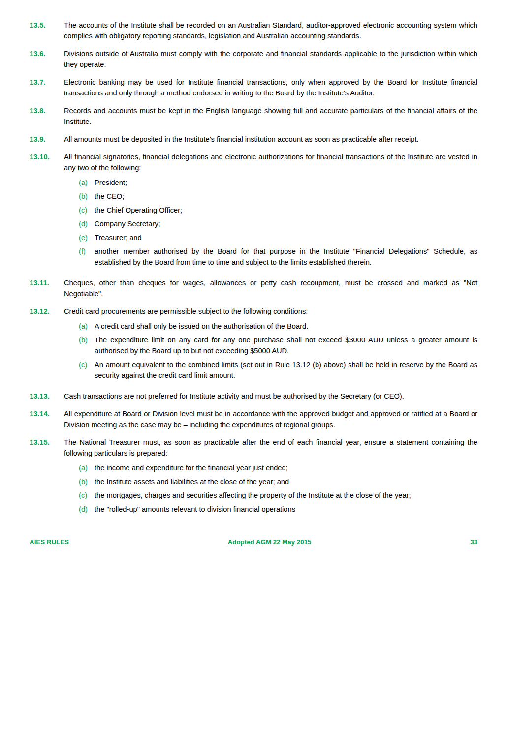13.5.
The accounts of the Institute shall be recorded on an Australian Standard, auditor-approved electronic accounting system which complies with obligatory reporting standards, legislation and Australian accounting standards.
13.6.
Divisions outside of Australia must comply with the corporate and financial standards applicable to the jurisdiction within which they operate.
13.7.
Electronic banking may be used for Institute financial transactions, only when approved by the Board for Institute financial transactions and only through a method endorsed in writing to the Board by the Institute's Auditor.
13.8.
Records and accounts must be kept in the English language showing full and accurate particulars of the financial affairs of the Institute.
13.9.
All amounts must be deposited in the Institute's financial institution account as soon as practicable after receipt.
13.10.
All financial signatories, financial delegations and electronic authorizations for financial transactions of the Institute are vested in any two of the following:
President;
the CEO;
the Chief Operating Officer;
Company Secretary;
Treasurer; and
another member authorised by the Board for that purpose in the Institute "Financial Delegations" Schedule, as established by the Board from time to time and subject to the limits established therein.
13.11.
Cheques, other than cheques for wages, allowances or petty cash recoupment, must be crossed and marked as "Not Negotiable".
13.12.
Credit card procurements are permissible subject to the following conditions:
A credit card shall only be issued on the authorisation of the Board.
The expenditure limit on any card for any one purchase shall not exceed $3000 AUD unless a greater amount is authorised by the Board up to but not exceeding $5000 AUD.
An amount equivalent to the combined limits (set out in Rule 13.12 (b) above) shall be held in reserve by the Board as security against the credit card limit amount.
13.13.
Cash transactions are not preferred for Institute activity and must be authorised by the Secretary (or CEO).
13.14.
All expenditure at Board or Division level must be in accordance with the approved budget and approved or ratified at a Board or Division meeting as the case may be – including the expenditures of regional groups.
13.15.
The National Treasurer must, as soon as practicable after the end of each financial year, ensure a statement containing the following particulars is prepared:
the income and expenditure for the financial year just ended;
the Institute assets and liabilities at the close of the year; and
the mortgages, charges and securities affecting the property of the Institute at the close of the year;
the "rolled-up" amounts relevant to division financial operations
AIES RULES
Adopted AGM 22 May 2015
33